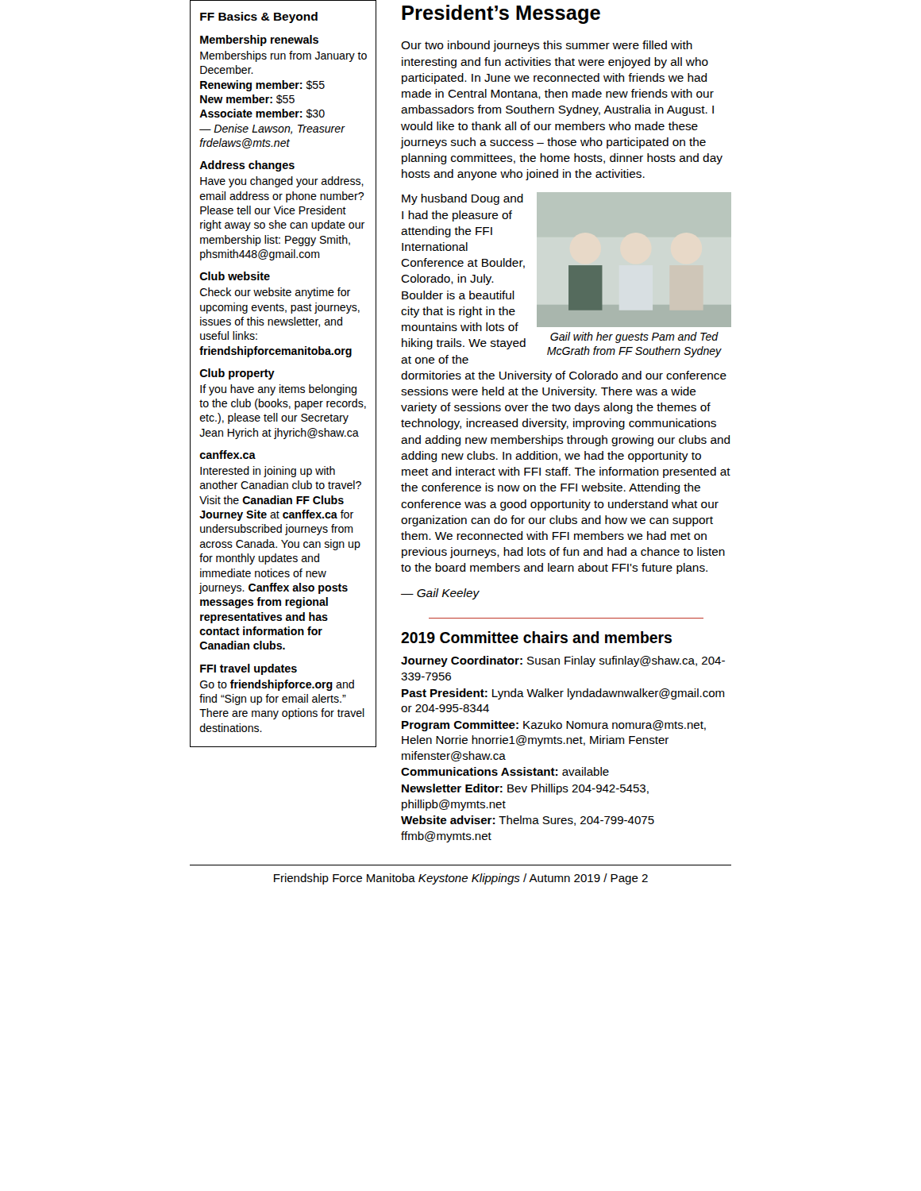FF Basics & Beyond
Membership renewals
Memberships run from January to December.
Renewing member: $55
New member: $55
Associate member: $30
— Denise Lawson, Treasurer
frdelaws@mts.net
Address changes
Have you changed your address, email address or phone number? Please tell our Vice President right away so she can update our membership list: Peggy Smith, phsmith448@gmail.com
Club website
Check our website anytime for upcoming events, past journeys, issues of this newsletter, and useful links: friendshipforcemanitoba.org
Club property
If you have any items belonging to the club (books, paper records, etc.), please tell our Secretary Jean Hyrich at jhyrich@shaw.ca
canffex.ca
Interested in joining up with another Canadian club to travel? Visit the Canadian FF Clubs Journey Site at canffex.ca for undersubscribed journeys from across Canada. You can sign up for monthly updates and immediate notices of new journeys. Canffex also posts messages from regional representatives and has contact information for Canadian clubs.
FFI travel updates
Go to friendshipforce.org and find “Sign up for email alerts.” There are many options for travel destinations.
President’s Message
Our two inbound journeys this summer were filled with interesting and fun activities that were enjoyed by all who participated. In June we reconnected with friends we had made in Central Montana, then made new friends with our ambassadors from Southern Sydney, Australia in August. I would like to thank all of our members who made these journeys such a success – those who participated on the planning committees, the home hosts, dinner hosts and day hosts and anyone who joined in the activities.
Gail with her guests Pam and Ted McGrath from FF Southern Sydney
My husband Doug and I had the pleasure of attending the FFI International Conference at Boulder, Colorado, in July. Boulder is a beautiful city that is right in the mountains with lots of hiking trails. We stayed at one of the dormitories at the University of Colorado and our conference sessions were held at the University. There was a wide variety of sessions over the two days along the themes of technology, increased diversity, improving communications and adding new memberships through growing our clubs and adding new clubs. In addition, we had the opportunity to meet and interact with FFI staff. The information presented at the conference is now on the FFI website. Attending the conference was a good opportunity to understand what our organization can do for our clubs and how we can support them. We reconnected with FFI members we had met on previous journeys, had lots of fun and had a chance to listen to the board members and learn about FFI's future plans.
— Gail Keeley
2019 Committee chairs and members
Journey Coordinator: Susan Finlay sufinlay@shaw.ca, 204-339-7956
Past President: Lynda Walker lyndadawnwalker@gmail.com or 204-995-8344
Program Committee: Kazuko Nomura nomura@mts.net, Helen Norrie hnorrie1@mymts.net, Miriam Fenster mifenster@shaw.ca
Communications Assistant: available
Newsletter Editor: Bev Phillips 204-942-5453, phillipb@mymts.net
Website adviser: Thelma Sures, 204-799-4075 ffmb@mymts.net
Friendship Force Manitoba Keystone Klippings / Autumn 2019 / Page 2